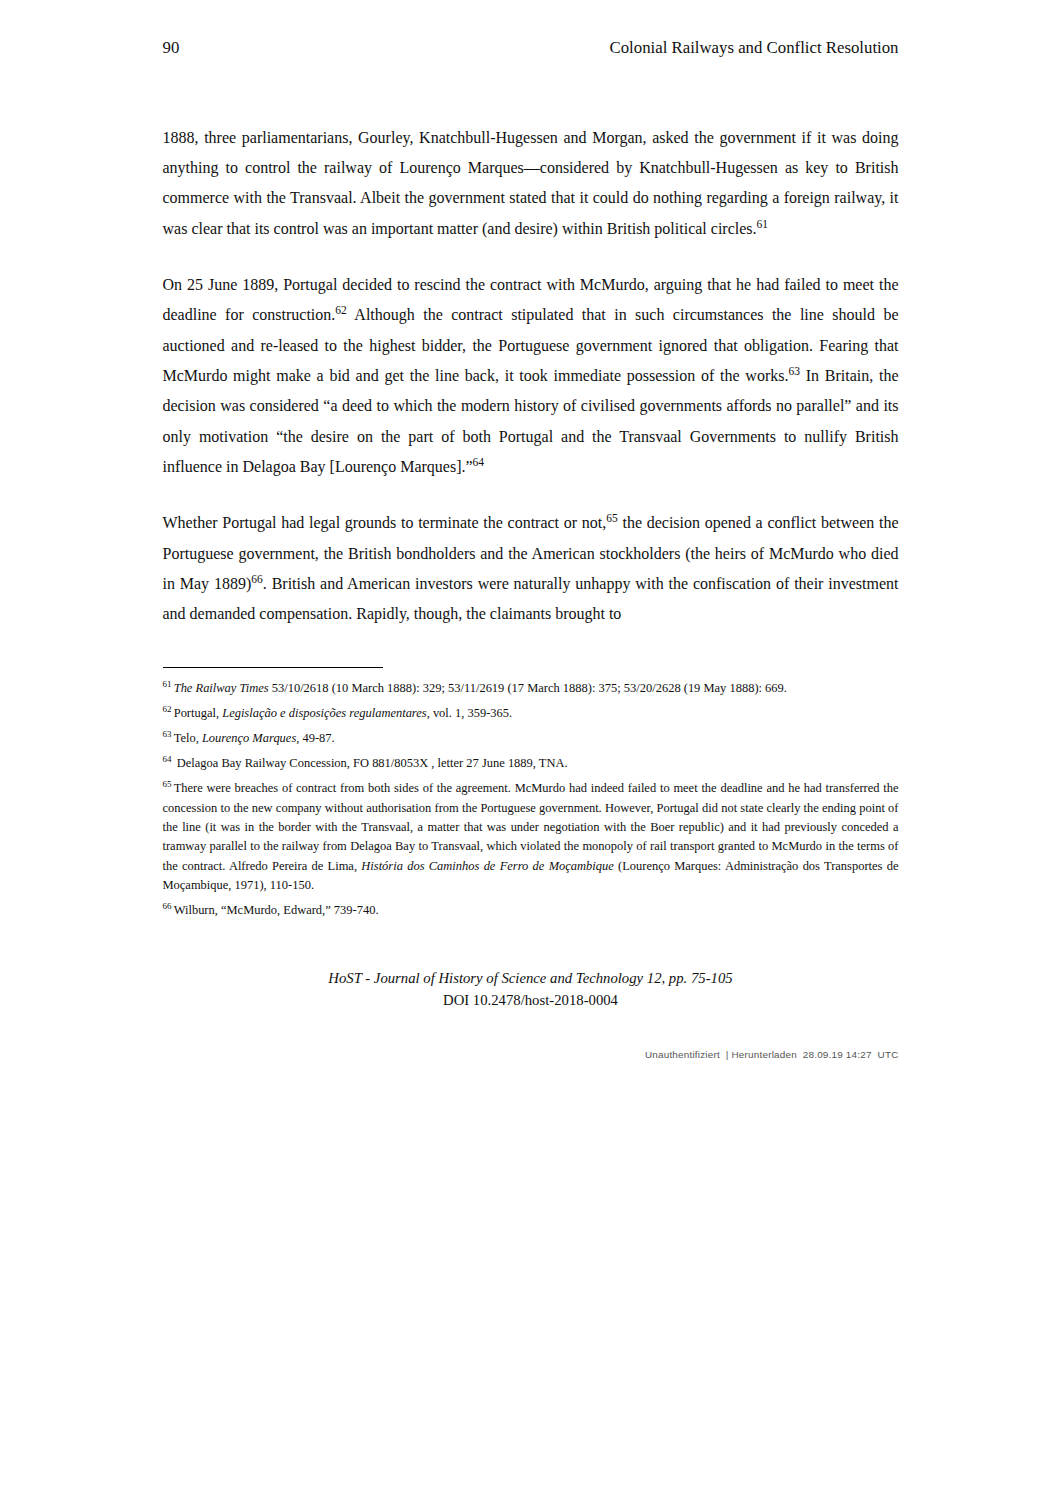90 Colonial Railways and Conflict Resolution
1888, three parliamentarians, Gourley, Knatchbull-Hugessen and Morgan, asked the government if it was doing anything to control the railway of Lourenço Marques—considered by Knatchbull-Hugessen as key to British commerce with the Transvaal. Albeit the government stated that it could do nothing regarding a foreign railway, it was clear that its control was an important matter (and desire) within British political circles.61
On 25 June 1889, Portugal decided to rescind the contract with McMurdo, arguing that he had failed to meet the deadline for construction.62 Although the contract stipulated that in such circumstances the line should be auctioned and re-leased to the highest bidder, the Portuguese government ignored that obligation. Fearing that McMurdo might make a bid and get the line back, it took immediate possession of the works.63 In Britain, the decision was considered “a deed to which the modern history of civilised governments affords no parallel” and its only motivation “the desire on the part of both Portugal and the Transvaal Governments to nullify British influence in Delagoa Bay [Lourenço Marques].”64
Whether Portugal had legal grounds to terminate the contract or not,65 the decision opened a conflict between the Portuguese government, the British bondholders and the American stockholders (the heirs of McMurdo who died in May 1889)66. British and American investors were naturally unhappy with the confiscation of their investment and demanded compensation. Rapidly, though, the claimants brought to
61The Railway Times 53/10/2618 (10 March 1888): 329; 53/11/2619 (17 March 1888): 375; 53/20/2628 (19 May 1888): 669.
62Portugal, Legislação e disposições regulamentares, vol. 1, 359-365.
63Telo, Lourenço Marques, 49-87.
64 Delagoa Bay Railway Concession, FO 881/8053X , letter 27 June 1889, TNA.
65There were breaches of contract from both sides of the agreement. McMurdo had indeed failed to meet the deadline and he had transferred the concession to the new company without authorisation from the Portuguese government. However, Portugal did not state clearly the ending point of the line (it was in the border with the Transvaal, a matter that was under negotiation with the Boer republic) and it had previously conceded a tramway parallel to the railway from Delagoa Bay to Transvaal, which violated the monopoly of rail transport granted to McMurdo in the terms of the contract. Alfredo Pereira de Lima, História dos Caminhos de Ferro de Moçambique (Lourenço Marques: Administração dos Transportes de Moçambique, 1971), 110-150.
66Wilburn, “McMurdo, Edward,” 739-740.
HoST - Journal of History of Science and Technology 12, pp. 75-105
DOI 10.2478/host-2018-0004
Unauthentifiziert | Herunterladen 28.09.19 14:27 UTC